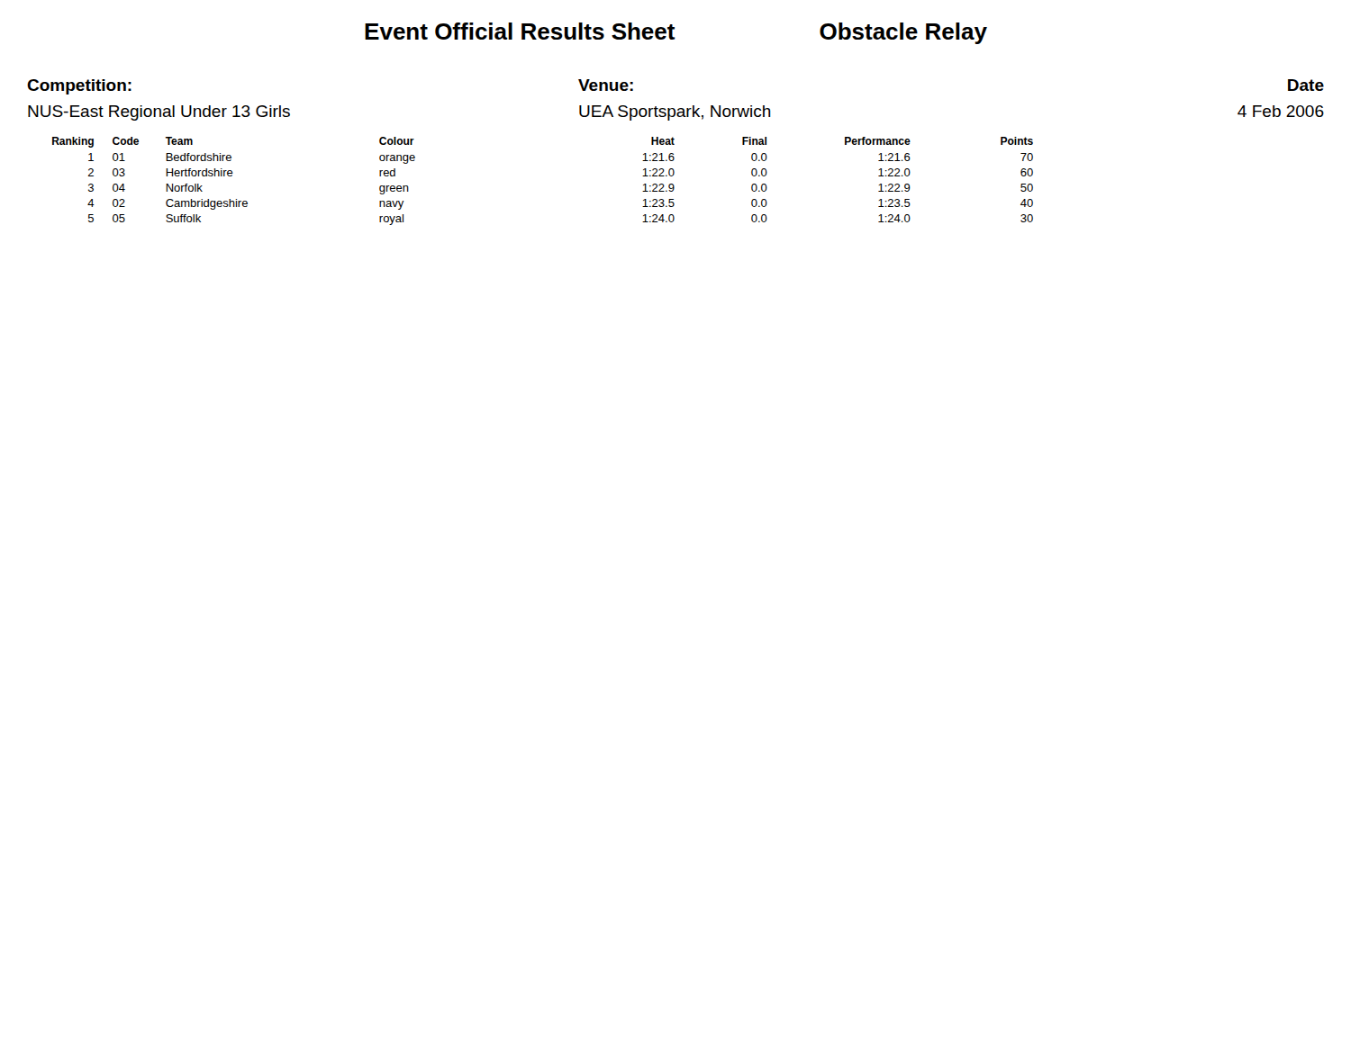Event Official Results Sheet Obstacle Relay
Competition:
NUS-East Regional Under 13 Girls
Venue:
UEA Sportspark, Norwich
Date
4 Feb 2006
| Ranking | Code | Team | Colour | Heat | Final | Performance | Points |
| --- | --- | --- | --- | --- | --- | --- | --- |
| 1 | 01 | Bedfordshire | orange | 1:21.6 | 0.0 | 1:21.6 | 70 |
| 2 | 03 | Hertfordshire | red | 1:22.0 | 0.0 | 1:22.0 | 60 |
| 3 | 04 | Norfolk | green | 1:22.9 | 0.0 | 1:22.9 | 50 |
| 4 | 02 | Cambridgeshire | navy | 1:23.5 | 0.0 | 1:23.5 | 40 |
| 5 | 05 | Suffolk | royal | 1:24.0 | 0.0 | 1:24.0 | 30 |